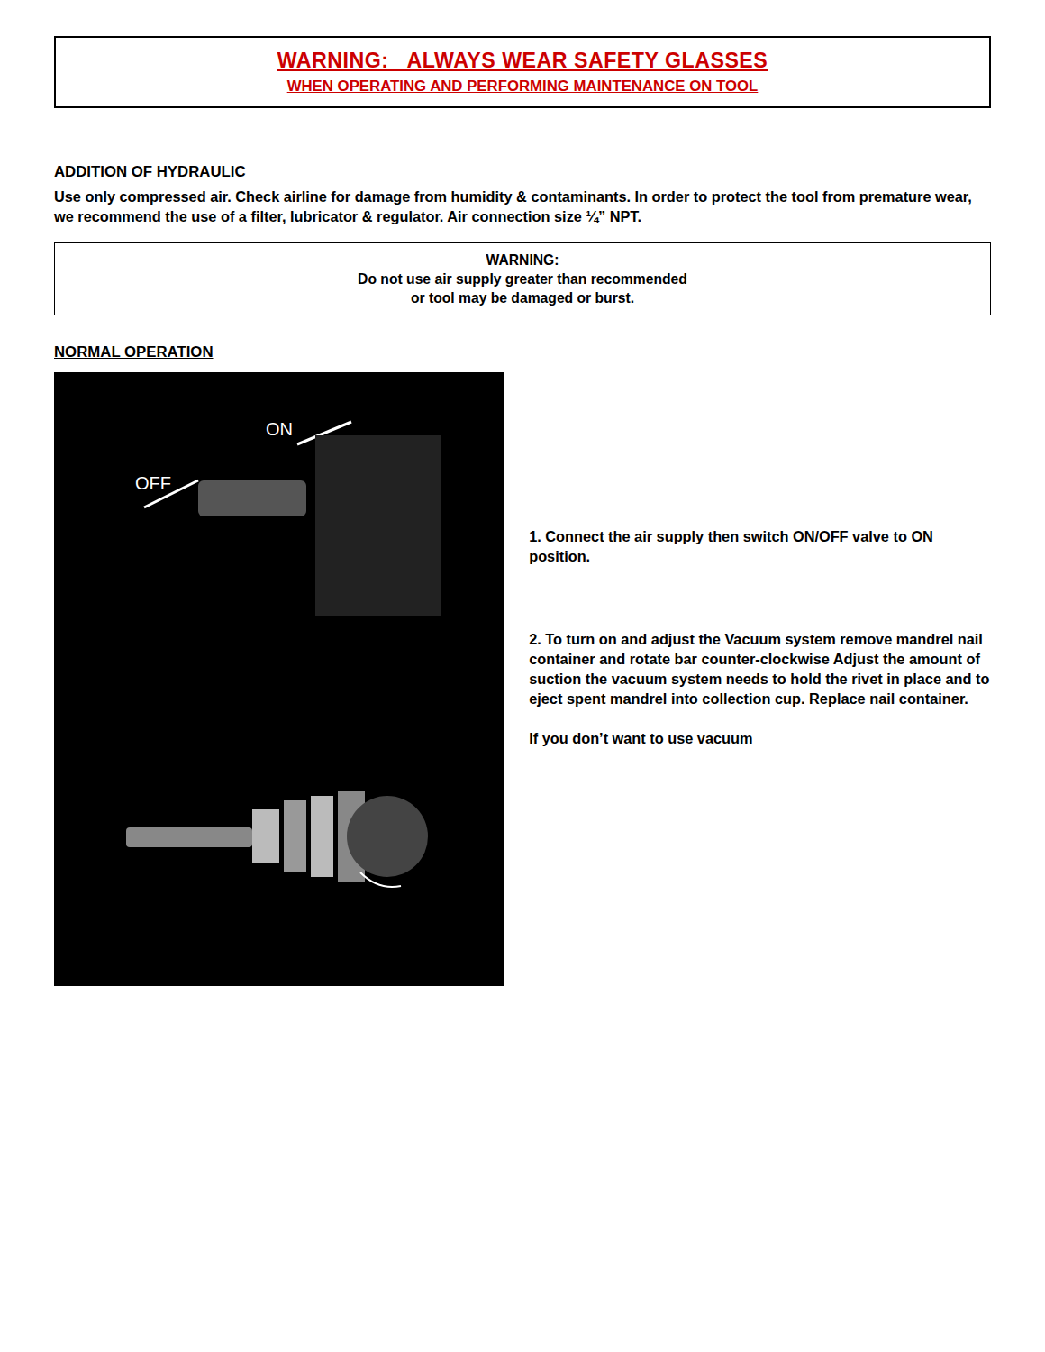WARNING: ALWAYS WEAR SAFETY GLASSES
WHEN OPERATING AND PERFORMING MAINTENANCE ON TOOL
ADDITION OF HYDRAULIC
Use only compressed air. Check airline for damage from humidity & contaminants. In order to protect the tool from premature wear, we recommend the use of a filter, lubricator & regulator. Air connection size ¼” NPT.
WARNING:
Do not use air supply greater than recommended
or tool may be damaged or burst.
NORMAL OPERATION
| | 1. Connect the air supply then switch ON/OFF valve to ON position. 2. To turn on and adjust the Vacuum system remove mandrel nail container and rotate bar counter-clockwise Adjust the amount of suction the vacuum system needs to hold the rivet in place and to eject spent mandrel into collection cup. Replace nail container. If you don’t want to use vacuum |